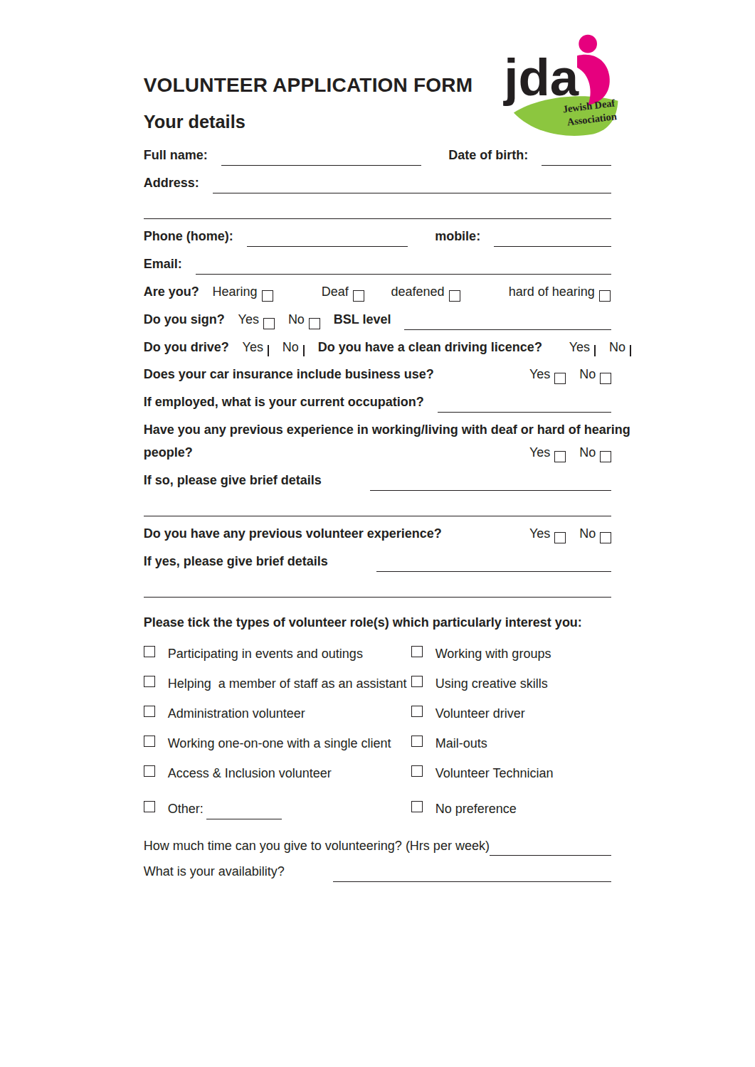jda Jewish Deaf Association
VOLUNTEER APPLICATION FORM
Your details
Full name: Date of birth:
Address:
Phone (home): mobile:
Email:
Are you? Hearing Deaf deafened hard of hearing
Do you sign? Yes No BSL level
Do you drive? Yes No Do you have a clean driving licence? Yes No
Does your car insurance include business use? Yes No
If employed, what is your current occupation?
Have you any previous experience in working/living with deaf or hard of hearing
people? Yes No
If so, please give brief details
Do you have any previous volunteer experience? Yes No
If yes, please give brief details
Please tick the types of volunteer role(s) which particularly interest you:
| | Participating in events and outings | | Working with groups |
| | Helping a member of staff as an assistant | | Using creative skills |
| | Administration volunteer | | Volunteer driver |
| | Working one-on-one with a single client | | Mail-outs |
| | Access & Inclusion volunteer | | Volunteer Technician |
| | Other: | | No preference |
How much time can you give to volunteering? (Hrs per week)
What is your availability?